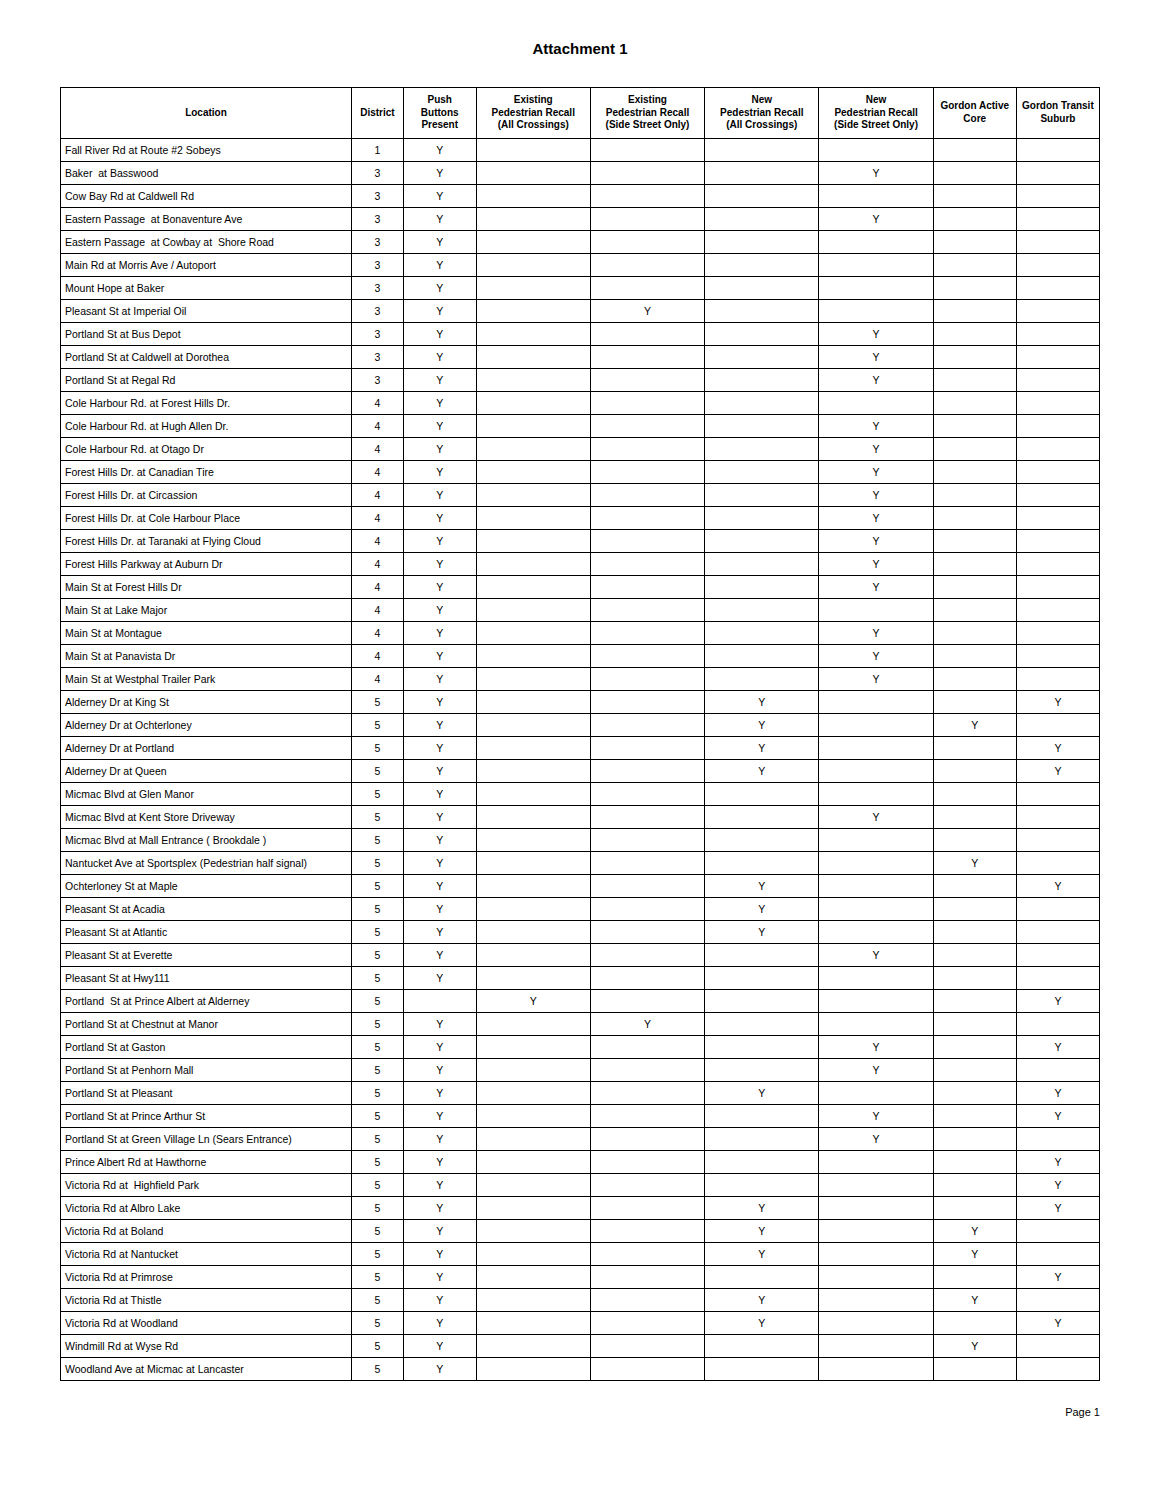Attachment 1
| Location | District | Push Buttons Present | Existing Pedestrian Recall (All Crossings) | Existing Pedestrian Recall (Side Street Only) | New Pedestrian Recall (All Crossings) | New Pedestrian Recall (Side Street Only) | Gordon Active Core | Gordon Transit Suburb |
| --- | --- | --- | --- | --- | --- | --- | --- | --- |
| Fall River Rd at Route #2 Sobeys | 1 | Y | | | | | | |
| Baker at Basswood | 3 | Y | | | | Y | | |
| Cow Bay Rd at Caldwell Rd | 3 | Y | | | | | | |
| Eastern Passage at Bonaventure Ave | 3 | Y | | | | Y | | |
| Eastern Passage at Cowbay at Shore Road | 3 | Y | | | | | | |
| Main Rd at Morris Ave / Autoport | 3 | Y | | | | | | |
| Mount Hope at Baker | 3 | Y | | | | | | |
| Pleasant St at Imperial Oil | 3 | Y | | Y | | | | |
| Portland St at Bus Depot | 3 | Y | | | | Y | | |
| Portland St at Caldwell at Dorothea | 3 | Y | | | | Y | | |
| Portland St at Regal Rd | 3 | Y | | | | Y | | |
| Cole Harbour Rd. at Forest Hills Dr. | 4 | Y | | | | | | |
| Cole Harbour Rd. at Hugh Allen Dr. | 4 | Y | | | | Y | | |
| Cole Harbour Rd. at Otago Dr | 4 | Y | | | | Y | | |
| Forest Hills Dr. at Canadian Tire | 4 | Y | | | | Y | | |
| Forest Hills Dr. at Circassion | 4 | Y | | | | Y | | |
| Forest Hills Dr. at Cole Harbour Place | 4 | Y | | | | Y | | |
| Forest Hills Dr. at Taranaki at Flying Cloud | 4 | Y | | | | Y | | |
| Forest Hills Parkway at Auburn Dr | 4 | Y | | | | Y | | |
| Main St at Forest Hills Dr | 4 | Y | | | | Y | | |
| Main St at Lake Major | 4 | Y | | | | | | |
| Main St at Montague | 4 | Y | | | | Y | | |
| Main St at Panavista Dr | 4 | Y | | | | Y | | |
| Main St at Westphal Trailer Park | 4 | Y | | | | Y | | |
| Alderney Dr at King St | 5 | Y | | | Y | | | Y |
| Alderney Dr at Ochterloney | 5 | Y | | | Y | | Y | |
| Alderney Dr at Portland | 5 | Y | | | Y | | | Y |
| Alderney Dr at Queen | 5 | Y | | | Y | | | Y |
| Micmac Blvd at Glen Manor | 5 | Y | | | | | | |
| Micmac Blvd at Kent Store Driveway | 5 | Y | | | | Y | | |
| Micmac Blvd at Mall Entrance ( Brookdale ) | 5 | Y | | | | | | |
| Nantucket Ave at Sportsplex (Pedestrian half signal) | 5 | Y | | | | | Y | |
| Ochterloney St at Maple | 5 | Y | | | Y | | | Y |
| Pleasant St at Acadia | 5 | Y | | | Y | | | |
| Pleasant St at Atlantic | 5 | Y | | | Y | | | |
| Pleasant St at Everette | 5 | Y | | | | Y | | |
| Pleasant St at Hwy111 | 5 | Y | | | | | | |
| Portland St at Prince Albert at Alderney | 5 | | Y | | | | | Y |
| Portland St at Chestnut at Manor | 5 | Y | | Y | | | | |
| Portland St at Gaston | 5 | Y | | | | Y | | Y |
| Portland St at Penhorn Mall | 5 | Y | | | | Y | | |
| Portland St at Pleasant | 5 | Y | | | Y | | | Y |
| Portland St at Prince Arthur St | 5 | Y | | | | Y | | Y |
| Portland St at Green Village Ln (Sears Entrance) | 5 | Y | | | | Y | | |
| Prince Albert Rd at Hawthorne | 5 | Y | | | | | | Y |
| Victoria Rd at Highfield Park | 5 | Y | | | | | | Y |
| Victoria Rd at Albro Lake | 5 | Y | | | Y | | | Y |
| Victoria Rd at Boland | 5 | Y | | | Y | | Y | |
| Victoria Rd at Nantucket | 5 | Y | | | Y | | Y | |
| Victoria Rd at Primrose | 5 | Y | | | | | | Y |
| Victoria Rd at Thistle | 5 | Y | | | Y | | Y | |
| Victoria Rd at Woodland | 5 | Y | | | Y | | | Y |
| Windmill Rd at Wyse Rd | 5 | Y | | | | | Y | |
| Woodland Ave at Micmac at Lancaster | 5 | Y | | | | | | |
Page 1